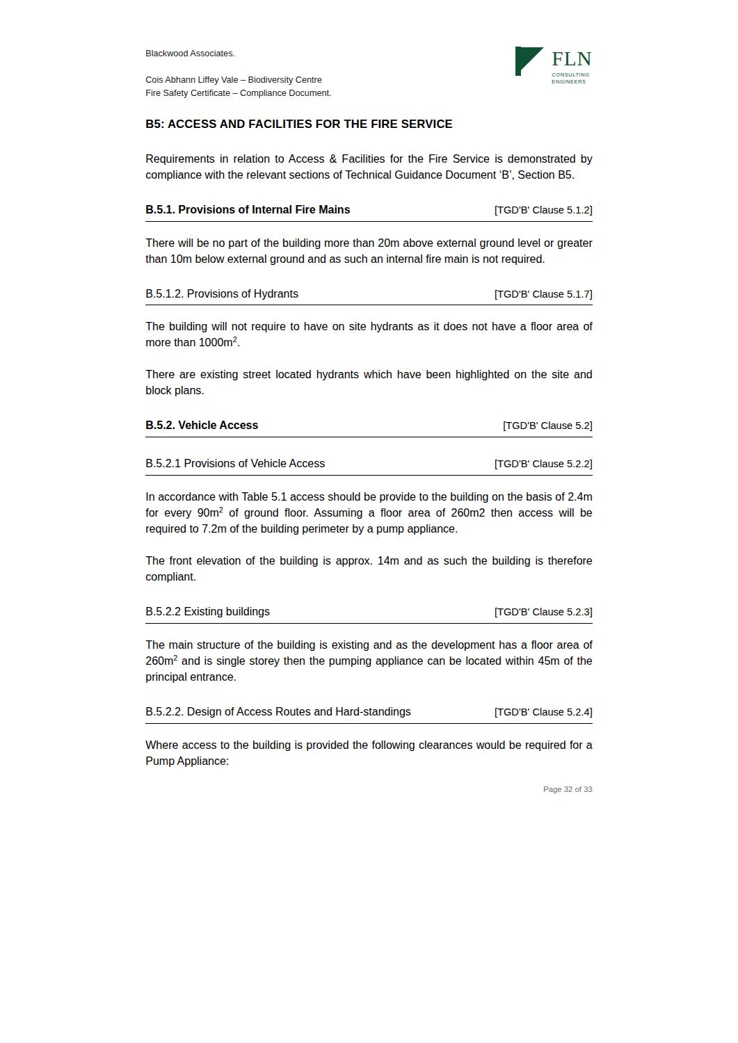Blackwood Associates.
Cois Abhann Liffey Vale – Biodiversity Centre
Fire Safety Certificate – Compliance Document.
FLN
CONSULTING
ENGINEERS
B5: ACCESS AND FACILITIES FOR THE FIRE SERVICE
Requirements in relation to Access & Facilities for the Fire Service is demonstrated by compliance with the relevant sections of Technical Guidance Document ‘B’, Section B5.
B.5.1. Provisions of Internal Fire Mains [TGD'B' Clause 5.1.2]
There will be no part of the building more than 20m above external ground level or greater than 10m below external ground and as such an internal fire main is not required.
B.5.1.2. Provisions of Hydrants [TGD'B' Clause 5.1.7]
The building will not require to have on site hydrants as it does not have a floor area of more than 1000m2.
There are existing street located hydrants which have been highlighted on the site and block plans.
B.5.2. Vehicle Access [TGD'B' Clause 5.2]
B.5.2.1 Provisions of Vehicle Access [TGD'B' Clause 5.2.2]
In accordance with Table 5.1 access should be provide to the building on the basis of 2.4m for every 90m2 of ground floor. Assuming a floor area of 260m2 then access will be required to 7.2m of the building perimeter by a pump appliance.
The front elevation of the building is approx. 14m and as such the building is therefore compliant.
B.5.2.2 Existing buildings [TGD'B' Clause 5.2.3]
The main structure of the building is existing and as the development has a floor area of 260m2 and is single storey then the pumping appliance can be located within 45m of the principal entrance.
B.5.2.2. Design of Access Routes and Hard-standings [TGD'B' Clause 5.2.4]
Where access to the building is provided the following clearances would be required for a Pump Appliance:
Page 32 of 33